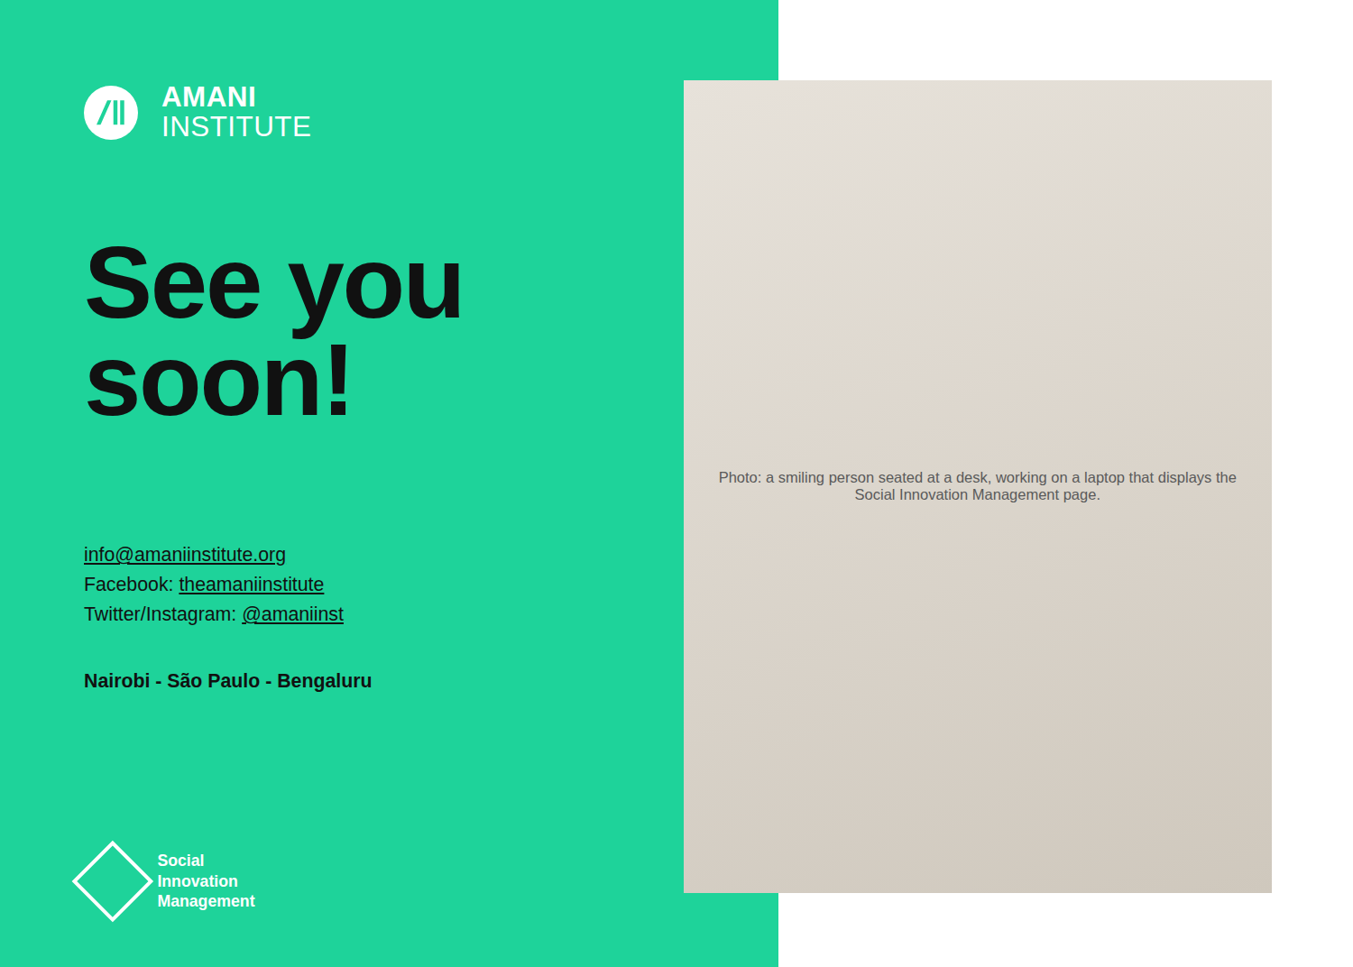AMANI INSTITUTE
See you soon!
info@amaniinstitute.org
Facebook: theamaniinstitute
Twitter/Instagram: @amaniinst
Nairobi - São Paulo - Bengaluru
Social Innovation Management
Photo: a smiling person seated at a desk, working on a laptop that displays the Social Innovation Management page.